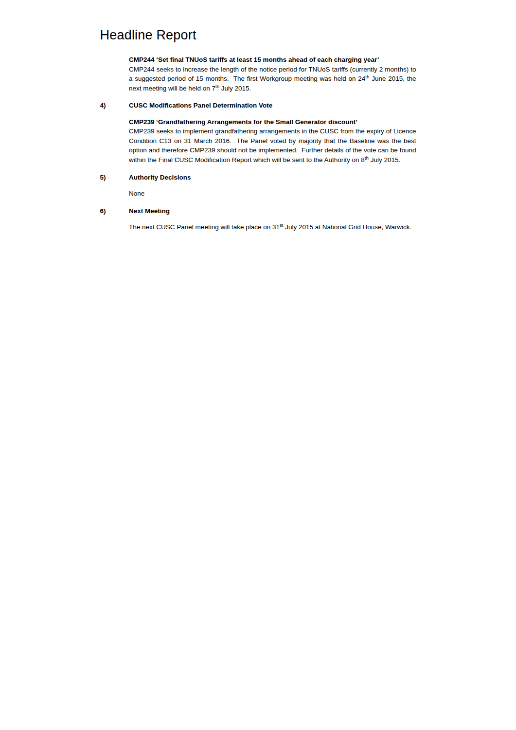Headline Report
CMP244 ‘Set final TNUoS tariffs at least 15 months ahead of each charging year’
CMP244 seeks to increase the length of the notice period for TNUoS tariffs (currently 2 months) to a suggested period of 15 months. The first Workgroup meeting was held on 24th June 2015, the next meeting will be held on 7th July 2015.
4)
CUSC Modifications Panel Determination Vote
CMP239 ‘Grandfathering Arrangements for the Small Generator discount’
CMP239 seeks to implement grandfathering arrangements in the CUSC from the expiry of Licence Condition C13 on 31 March 2016. The Panel voted by majority that the Baseline was the best option and therefore CMP239 should not be implemented. Further details of the vote can be found within the Final CUSC Modification Report which will be sent to the Authority on 8th July 2015.
5)
Authority Decisions
None
6)
Next Meeting
The next CUSC Panel meeting will take place on 31st July 2015 at National Grid House, Warwick.